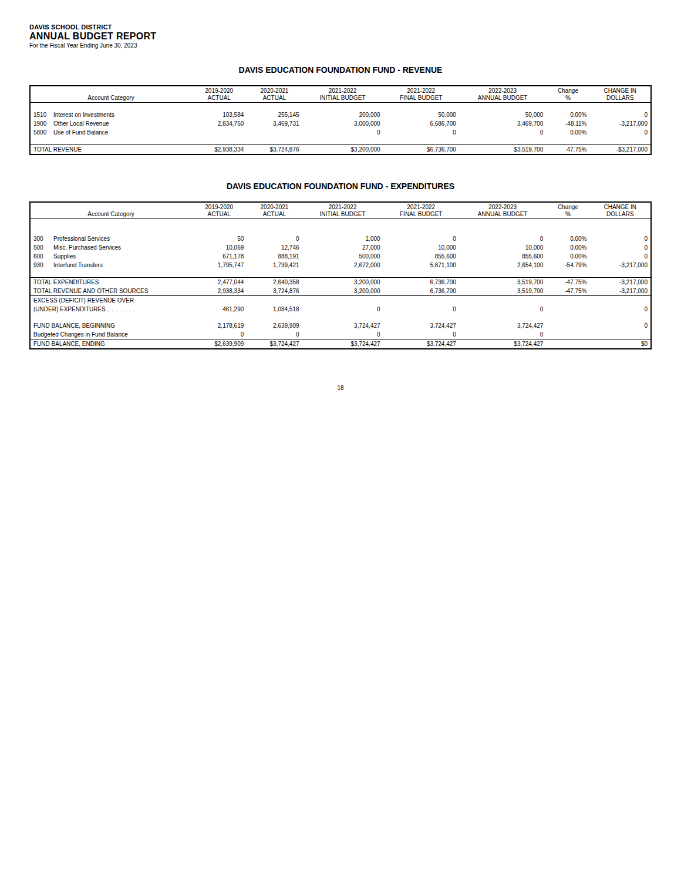DAVIS SCHOOL DISTRICT
ANNUAL BUDGET REPORT
For the Fiscal Year Ending June 30, 2023
DAVIS EDUCATION FOUNDATION FUND - REVENUE
| Account Category | 2019-2020 ACTUAL | 2020-2021 ACTUAL | 2021-2022 INITIAL BUDGET | 2021-2022 FINAL BUDGET | 2022-2023 ANNUAL BUDGET | Change % | CHANGE IN DOLLARS |
| --- | --- | --- | --- | --- | --- | --- | --- |
| 1510 Interest on Investments | 103,584 | 255,145 | 200,000 | 50,000 | 50,000 | 0.00% | 0 |
| 1900 Other Local Revenue | 2,834,750 | 3,469,731 | 3,000,000 | 6,686,700 | 3,469,700 | -48.11% | -3,217,000 |
| 5800 Use of Fund Balance | | | 0 | 0 | 0 | 0.00% | 0 |
| TOTAL REVENUE | $2,938,334 | $3,724,876 | $3,200,000 | $6,736,700 | $3,519,700 | -47.75% | -$3,217,000 |
DAVIS EDUCATION FOUNDATION FUND - EXPENDITURES
| Account Category | 2019-2020 ACTUAL | 2020-2021 ACTUAL | 2021-2022 INITIAL BUDGET | 2021-2022 FINAL BUDGET | 2022-2023 ANNUAL BUDGET | Change % | CHANGE IN DOLLARS |
| --- | --- | --- | --- | --- | --- | --- | --- |
| 300 Professional Services | 50 | 0 | 1,000 | 0 | 0 | 0.00% | 0 |
| 500 Misc. Purchased Services | 10,069 | 12,746 | 27,000 | 10,000 | 10,000 | 0.00% | 0 |
| 600 Supplies | 671,178 | 888,191 | 500,000 | 855,600 | 855,600 | 0.00% | 0 |
| 930 Interfund Transfers | 1,795,747 | 1,739,421 | 2,672,000 | 5,871,100 | 2,654,100 | -54.79% | -3,217,000 |
| TOTAL EXPENDITURES | 2,477,044 | 2,640,358 | 3,200,000 | 6,736,700 | 3,519,700 | -47.75% | -3,217,000 |
| TOTAL REVENUE AND OTHER SOURCES | 2,938,334 | 3,724,876 | 3,200,000 | 6,736,700 | 3,519,700 | -47.75% | -3,217,000 |
| EXCESS (DEFICIT) REVENUE OVER | | | | | | | |
| (UNDER) EXPENDITURES . . . . . . . | 461,290 | 1,084,518 | 0 | 0 | 0 | | 0 |
| FUND BALANCE, BEGINNING | 2,178,619 | 2,639,909 | 3,724,427 | 3,724,427 | 3,724,427 | | 0 |
| Budgeted Changes in Fund Balance | 0 | 0 | 0 | 0 | 0 | | |
| FUND BALANCE, ENDING | $2,639,909 | $3,724,427 | $3,724,427 | $3,724,427 | $3,724,427 | | $0 |
18